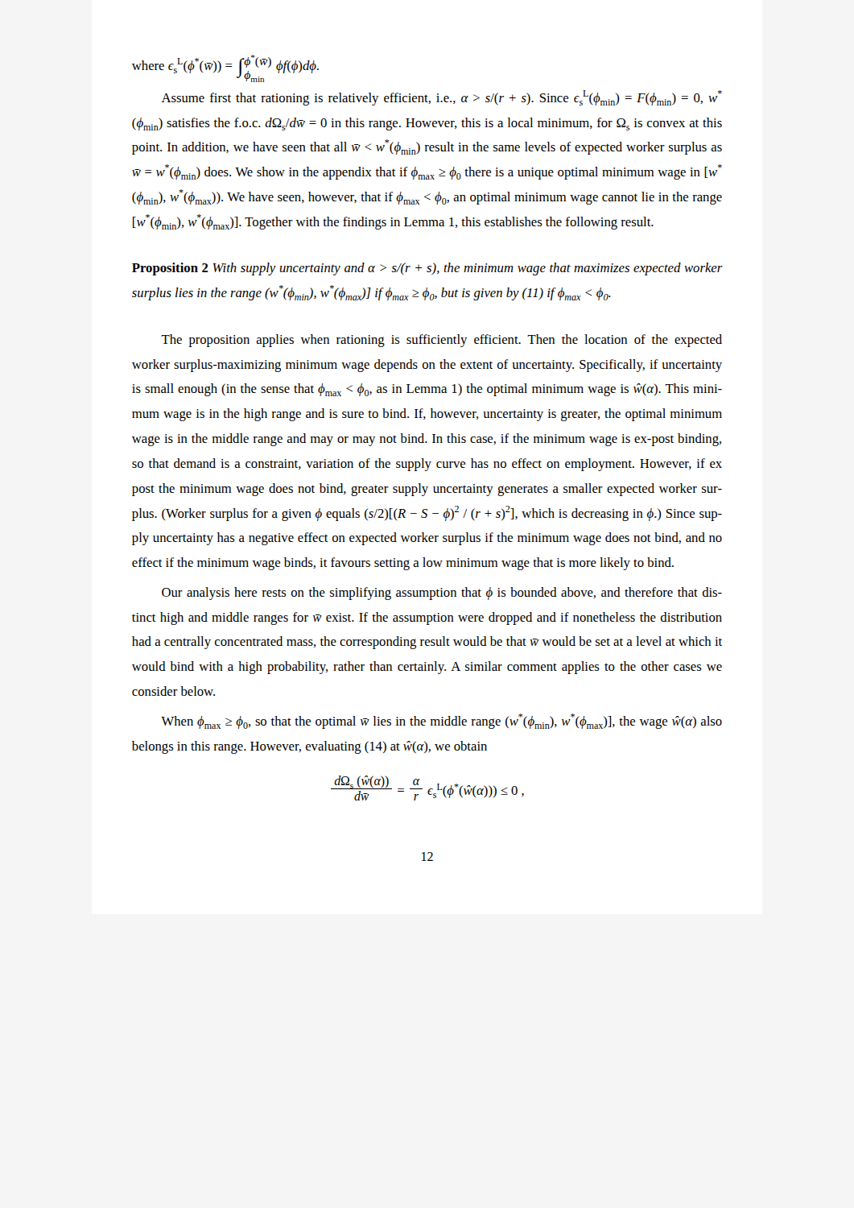where ϵsL(ϕ*(w̄)) = ∫ϕ*(w̄) ϕmin ϕf(ϕ)dϕ.
Assume first that rationing is relatively efficient, i.e., α > s/(r + s). Since ϵsL(ϕmin) = F(ϕmin) = 0, w*(ϕmin) satisfies the f.o.c. d Ωs/dw̄ = 0 in this range. However, this is a local minimum, for Ωs is convex at this point. In addition, we have seen that all w̄ < w*(ϕmin) result in the same levels of expected worker surplus as w̄ = w*(ϕmin) does. We show in the appendix that if ϕmax ≥ ϕ0 there is a unique optimal minimum wage in [w*(ϕmin), w*(ϕmax)). We have seen, however, that if ϕmax < ϕ0, an optimal minimum wage cannot lie in the range [w*(ϕmin), w*(ϕmax)]. Together with the findings in Lemma 1, this establishes the following result.
Proposition 2 With supply uncertainty and α > s/(r + s), the minimum wage that maximizes expected worker surplus lies in the range (w*(ϕmin), w*(ϕmax)] if ϕmax ≥ ϕ0, but is given by (11) if ϕmax < ϕ0.
The proposition applies when rationing is sufficiently efficient. Then the location of the expected worker surplus-maximizing minimum wage depends on the extent of uncertainty. Specifically, if uncertainty is small enough (in the sense that ϕmax < ϕ0, as in Lemma 1) the optimal minimum wage is ŵ(α). This minimum wage is in the high range and is sure to bind. If, however, uncertainty is greater, the optimal minimum wage is in the middle range and may or may not bind. In this case, if the minimum wage is ex-post binding, so that demand is a constraint, variation of the supply curve has no effect on employment. However, if ex post the minimum wage does not bind, greater supply uncertainty generates a smaller expected worker surplus. (Worker surplus for a given ϕ equals (s/2)[(R − S − ϕ)2 / (r + s)2], which is decreasing in ϕ.) Since supply uncertainty has a negative effect on expected worker surplus if the minimum wage does not bind, and no effect if the minimum wage binds, it favours setting a low minimum wage that is more likely to bind.
Our analysis here rests on the simplifying assumption that ϕ is bounded above, and therefore that distinct high and middle ranges for w̄ exist. If the assumption were dropped and if nonetheless the distribution had a centrally concentrated mass, the corresponding result would be that w̄ would be set at a level at which it would bind with a high probability, rather than certainly. A similar comment applies to the other cases we consider below.
When ϕmax ≥ ϕ0, so that the optimal w̄ lies in the middle range (w*(ϕmin), w*(ϕmax)], the wage ŵ(α) also belongs in this range. However, evaluating (14) at ŵ(α), we obtain
d Ωs (ŵ(α)) dw̄ = αr ϵsL(ϕ*(ŵ(α))) ≤ 0 ,
12